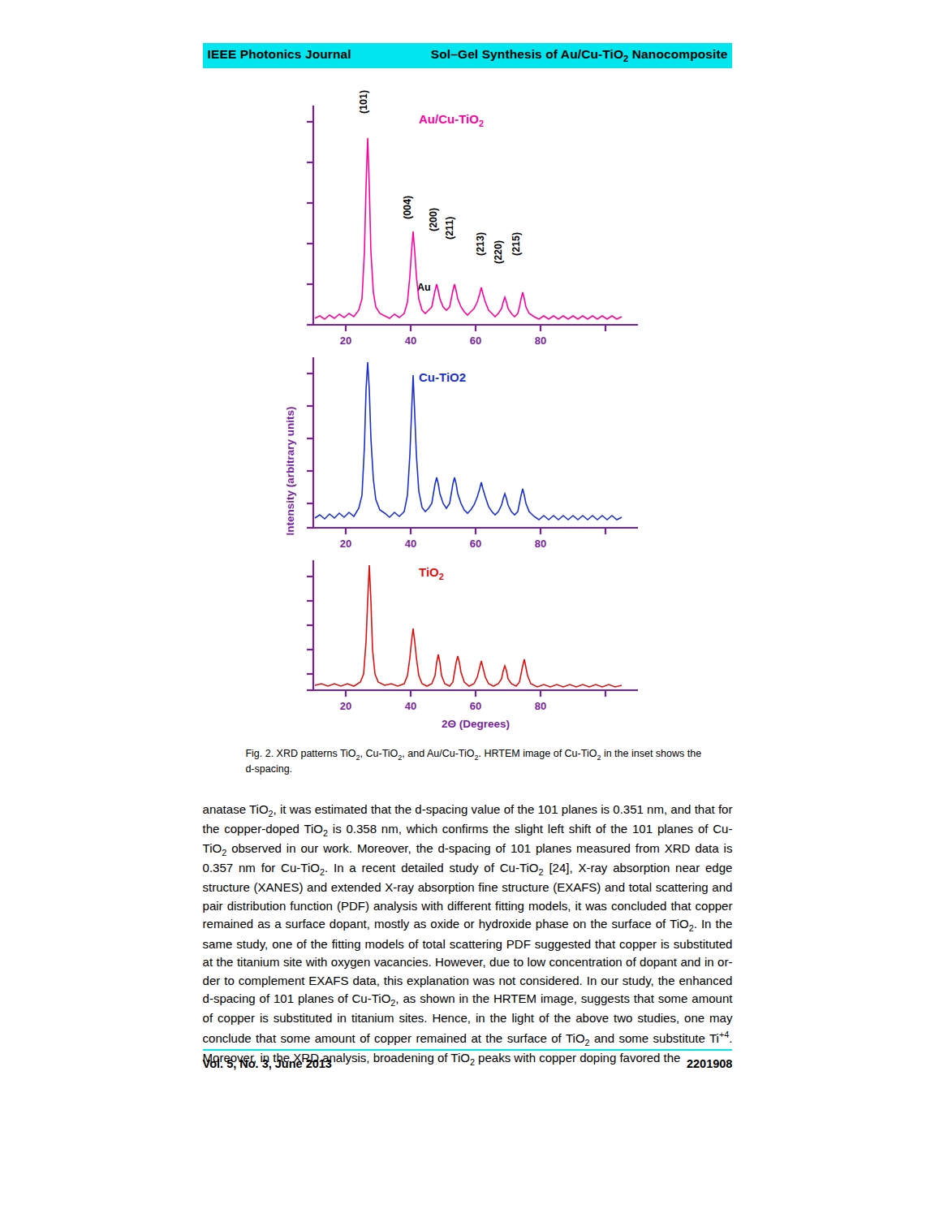IEEE Photonics Journal Sol–Gel Synthesis of Au/Cu-TiO2 Nanocomposite
20 40 60 80 Au/Cu-TiO2 (101) (004) (200) (211) (213) (220) (215) Au 20 40 60 80 Cu-TiO2 20 40 60 80 TiO2 Intensity (arbitrary units) 2Θ (Degrees)
Fig. 2. XRD patterns TiO2, Cu-TiO2, and Au/Cu-TiO2. HRTEM image of Cu-TiO2 in the inset shows the d-spacing.
anatase TiO2, it was estimated that the d-spacing value of the 101 planes is 0.351 nm, and that for the copper-doped TiO2 is 0.358 nm, which confirms the slight left shift of the 101 planes of Cu-TiO2 observed in our work. Moreover, the d-spacing of 101 planes measured from XRD data is 0.357 nm for Cu-TiO2. In a recent detailed study of Cu-TiO2 [24], X-ray absorption near edge structure (XANES) and extended X-ray absorption fine structure (EXAFS) and total scattering and pair distribution function (PDF) analysis with different fitting models, it was concluded that copper remained as a surface dopant, mostly as oxide or hydroxide phase on the surface of TiO2. In the same study, one of the fitting models of total scattering PDF suggested that copper is substituted at the titanium site with oxygen vacancies. However, due to low concentration of dopant and in order to complement EXAFS data, this explanation was not considered. In our study, the enhanced d-spacing of 101 planes of Cu-TiO2, as shown in the HRTEM image, suggests that some amount of copper is substituted in titanium sites. Hence, in the light of the above two studies, one may conclude that some amount of copper remained at the surface of TiO2 and some substitute Ti+4. Moreover, in the XRD analysis, broadening of TiO2 peaks with copper doping favored the
Vol. 5, No. 3, June 2013 2201908